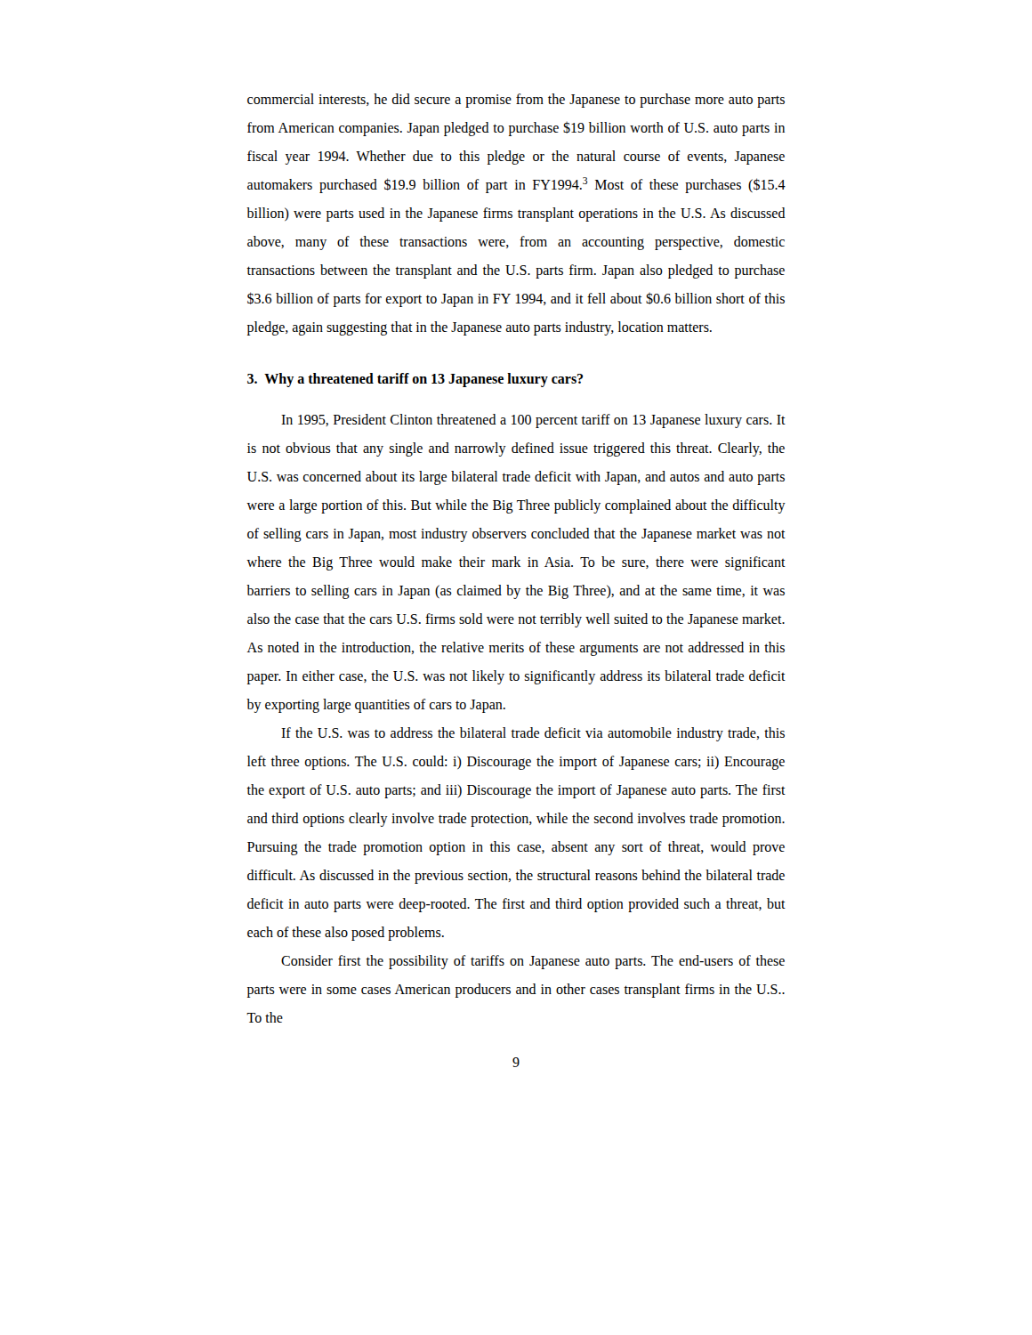commercial interests, he did secure a promise from the Japanese to purchase more auto parts from American companies. Japan pledged to purchase $19 billion worth of U.S. auto parts in fiscal year 1994. Whether due to this pledge or the natural course of events, Japanese automakers purchased $19.9 billion of part in FY1994.3 Most of these purchases ($15.4 billion) were parts used in the Japanese firms transplant operations in the U.S. As discussed above, many of these transactions were, from an accounting perspective, domestic transactions between the transplant and the U.S. parts firm. Japan also pledged to purchase $3.6 billion of parts for export to Japan in FY 1994, and it fell about $0.6 billion short of this pledge, again suggesting that in the Japanese auto parts industry, location matters.
3. Why a threatened tariff on 13 Japanese luxury cars?
In 1995, President Clinton threatened a 100 percent tariff on 13 Japanese luxury cars. It is not obvious that any single and narrowly defined issue triggered this threat. Clearly, the U.S. was concerned about its large bilateral trade deficit with Japan, and autos and auto parts were a large portion of this. But while the Big Three publicly complained about the difficulty of selling cars in Japan, most industry observers concluded that the Japanese market was not where the Big Three would make their mark in Asia. To be sure, there were significant barriers to selling cars in Japan (as claimed by the Big Three), and at the same time, it was also the case that the cars U.S. firms sold were not terribly well suited to the Japanese market. As noted in the introduction, the relative merits of these arguments are not addressed in this paper. In either case, the U.S. was not likely to significantly address its bilateral trade deficit by exporting large quantities of cars to Japan.
If the U.S. was to address the bilateral trade deficit via automobile industry trade, this left three options. The U.S. could: i) Discourage the import of Japanese cars; ii) Encourage the export of U.S. auto parts; and iii) Discourage the import of Japanese auto parts. The first and third options clearly involve trade protection, while the second involves trade promotion. Pursuing the trade promotion option in this case, absent any sort of threat, would prove difficult. As discussed in the previous section, the structural reasons behind the bilateral trade deficit in auto parts were deep-rooted. The first and third option provided such a threat, but each of these also posed problems.
Consider first the possibility of tariffs on Japanese auto parts. The end-users of these parts were in some cases American producers and in other cases transplant firms in the U.S.. To the
9